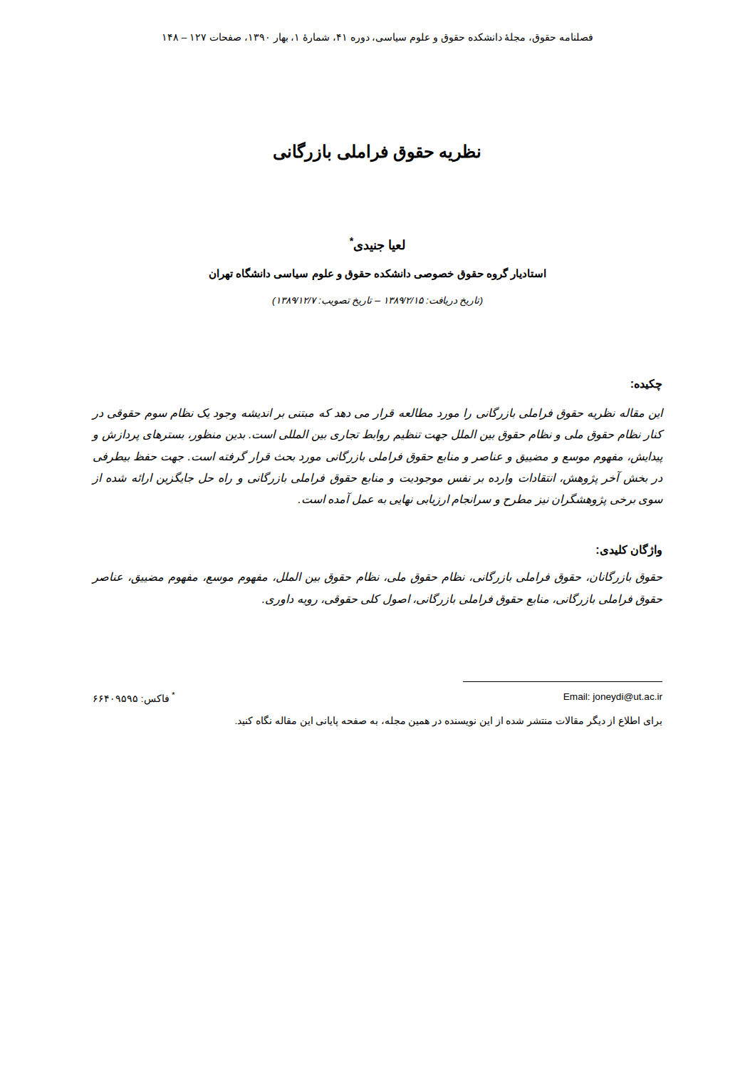فصلنامه حقوق، مجلهٔ دانشکده حقوق و علوم سیاسی، دوره ۴۱، شمارهٔ ۱، بهار ۱۳۹۰، صفحات ۱۲۷ – ۱۴۸
نظریه حقوق فراملی بازرگانی
لعیا جنیدی*
استادیار گروه حقوق خصوصی دانشکده حقوق و علوم سیاسی دانشگاه تهران
(تاریخ دریافت: ۱۳۸۹/۲/۱۵ – تاریخ تصویب: ۱۳۸۹/۱۲/۷)
چکیده:
این مقاله نظریه حقوق فراملی بازرگانی را مورد مطالعه قرار می دهد که مبتنی بر اندیشه وجود یک نظام سوم حقوقی در کنار نظام حقوق ملی و نظام حقوق بین الملل جهت تنظیم روابط تجاری بین المللی است. بدین منظور، بسترهای پردازش و پیدایش، مفهوم موسع و مضییق و عناصر و منابع حقوق فراملی بازرگانی مورد بحث قرار گرفته است. جهت حفظ بیطرفی در بخش آخر پژوهش، انتقادات وارده بر نفس موجودیت و منابع حقوق فراملی بازرگانی و راه حل جایگزین ارائه شده از سوی برخی پژوهشگران نیز مطرح و سرانجام ارزیابی نهایی به عمل آمده است.
واژگان کلیدی:
حقوق بازرگانان، حقوق فراملی بازرگانی، نظام حقوق ملی، نظام حقوق بین الملل، مفهوم موسع، مفهوم مضییق، عناصر حقوق فراملی بازرگانی، منابع حقوق فراملی بازرگانی، اصول کلی حقوقی، رویه داوری.
Email: joneydi@ut.ac.ir * فاکس: ۶۶۴۰۹۵۹۵
برای اطلاع از دیگر مقالات منتشر شده از این نویسنده در همین مجله، به صفحه پایانی این مقاله نگاه کنید.